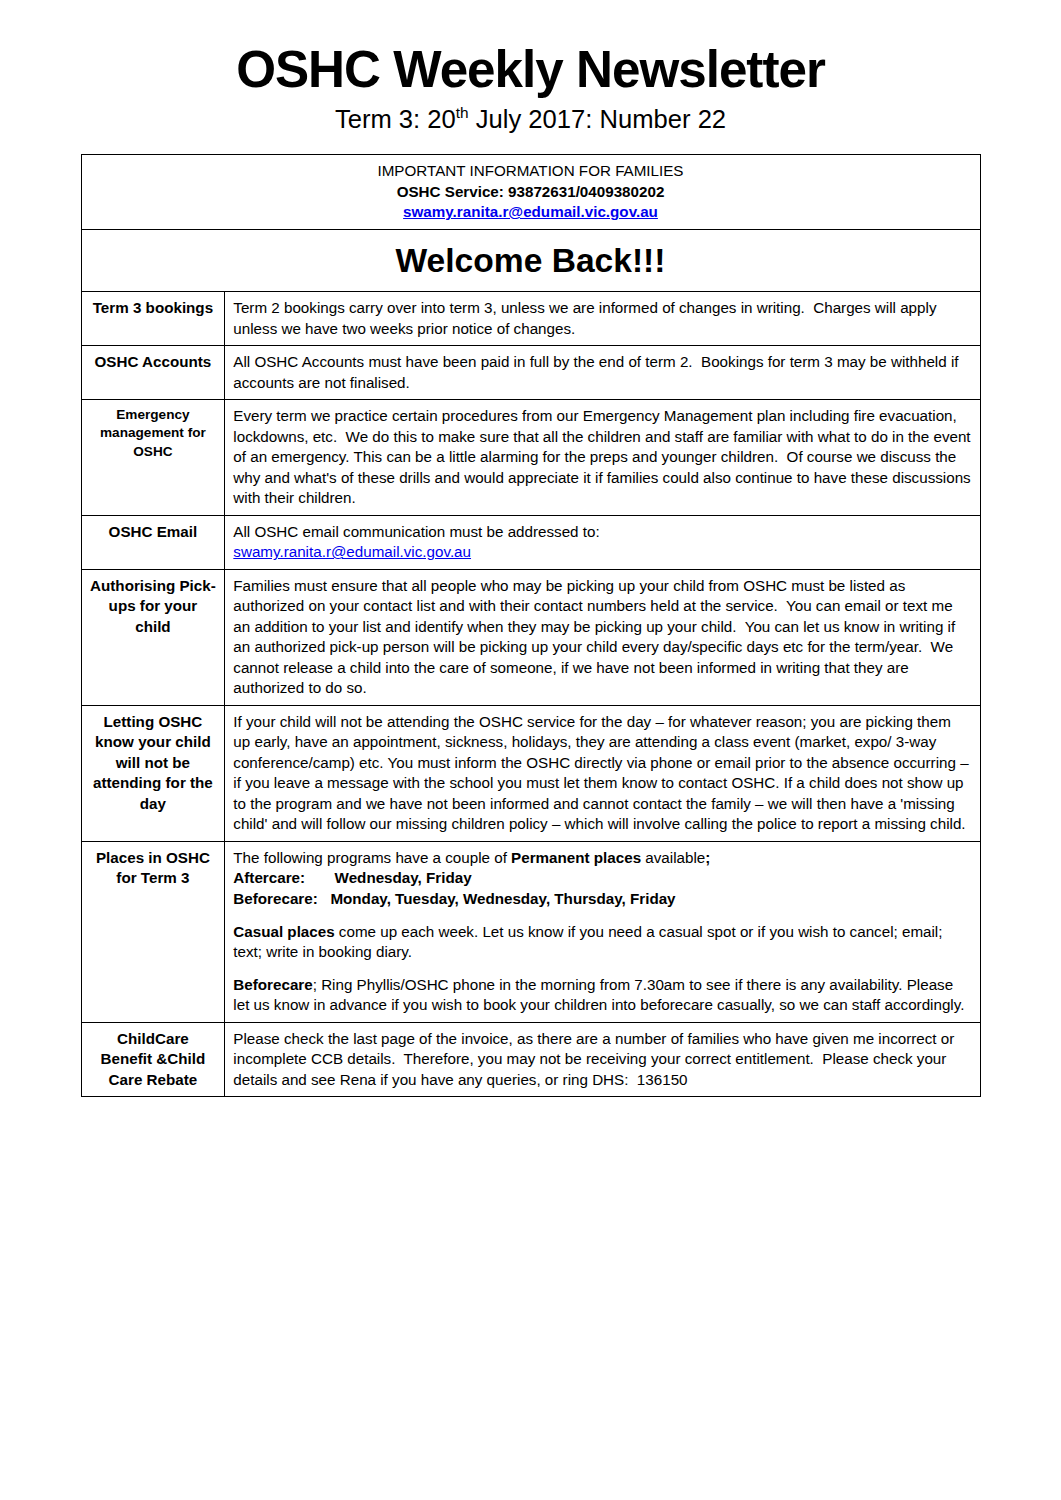OSHC Weekly Newsletter
Term 3: 20th July 2017: Number 22
| IMPORTANT INFORMATION FOR FAMILIES OSHC Service: 93872631/0409380202 swamy.ranita.r@edumail.vic.gov.au |
| Welcome Back!!! |
| Term 3 bookings | Term 2 bookings carry over into term 3, unless we are informed of changes in writing. Charges will apply unless we have two weeks prior notice of changes. |
| OSHC Accounts | All OSHC Accounts must have been paid in full by the end of term 2. Bookings for term 3 may be withheld if accounts are not finalised. |
| Emergency management for OSHC | Every term we practice certain procedures from our Emergency Management plan including fire evacuation, lockdowns, etc. We do this to make sure that all the children and staff are familiar with what to do in the event of an emergency. This can be a little alarming for the preps and younger children. Of course we discuss the why and what's of these drills and would appreciate it if families could also continue to have these discussions with their children. |
| OSHC Email | All OSHC email communication must be addressed to: swamy.ranita.r@edumail.vic.gov.au |
| Authorising Pick-ups for your child | Families must ensure that all people who may be picking up your child from OSHC must be listed as authorized on your contact list and with their contact numbers held at the service. You can email or text me an addition to your list and identify when they may be picking up your child. You can let us know in writing if an authorized pick-up person will be picking up your child every day/specific days etc for the term/year. We cannot release a child into the care of someone, if we have not been informed in writing that they are authorized to do so. |
| Letting OSHC know your child will not be attending for the day | If your child will not be attending the OSHC service for the day – for whatever reason; you are picking them up early, have an appointment, sickness, holidays, they are attending a class event (market, expo/ 3-way conference/camp) etc. You must inform the OSHC directly via phone or email prior to the absence occurring – if you leave a message with the school you must let them know to contact OSHC. If a child does not show up to the program and we have not been informed and cannot contact the family – we will then have a 'missing child' and will follow our missing children policy – which will involve calling the police to report a missing child. |
| Places in OSHC for Term 3 | The following programs have a couple of Permanent places available ; Aftercare: Wednesday, Friday Beforecare: Monday, Tuesday, Wednesday, Thursday, Friday Casual places come up each week. Let us know if you need a casual spot or if you wish to cancel; email; text; write in booking diary. Beforecare ; Ring Phyllis/OSHC phone in the morning from 7.30am to see if there is any availability. Please let us know in advance if you wish to book your children into beforecare casually, so we can staff accordingly. |
| ChildCare Benefit &Child Care Rebate | Please check the last page of the invoice, as there are a number of families who have given me incorrect or incomplete CCB details. Therefore, you may not be receiving your correct entitlement. Please check your details and see Rena if you have any queries, or ring DHS: 136150 |